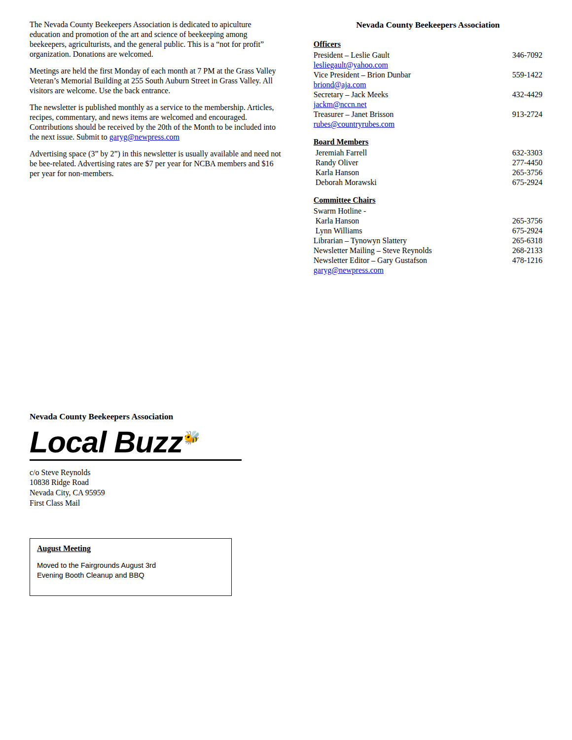The Nevada County Beekeepers Association is dedicated to apiculture education and promotion of the art and science of beekeeping among beekeepers, agriculturists, and the general public. This is a “not for profit” organization. Donations are welcomed.
Meetings are held the first Monday of each month at 7 PM at the Grass Valley Veteran’s Memorial Building at 255 South Auburn Street in Grass Valley. All visitors are welcome. Use the back entrance.
The newsletter is published monthly as a service to the membership. Articles, recipes, commentary, and news items are welcomed and encouraged. Contributions should be received by the 20th of the Month to be included into the next issue. Submit to garyg@newpress.com
Advertising space (3” by 2”) in this newsletter is usually available and need not be bee-related. Advertising rates are $7 per year for NCBA members and $16 per year for non-members.
Nevada County Beekeepers Association
Officers
| President – Leslie Gault | 346-7092 |
| lesliegault@yahoo.com |
| Vice President – Brion Dunbar | 559-1422 |
| briond@aja.com |
| Secretary – Jack Meeks | 432-4429 |
| jackm@nccn.net |
| Treasurer – Janet Brisson | 913-2724 |
| rubes@countryrubes.com |
Board Members
| Jeremiah Farrell | 632-3303 |
| Randy Oliver | 277-4450 |
| Karla Hanson | 265-3756 |
| Deborah Morawski | 675-2924 |
Committee Chairs
| Swarm Hotline - | |
| Karla Hanson | 265-3756 |
| Lynn Williams | 675-2924 |
| Librarian – Tynowyn Slattery | 265-6318 |
| Newsletter Mailing – Steve Reynolds | 268-2133 |
| Newsletter Editor – Gary Gustafson | 478-1216 |
| garyg@newpress.com |
Nevada County Beekeepers Association
Local Buzz🐝
c/o Steve Reynolds
10838 Ridge Road
Nevada City, CA 95959
First Class Mail
August Meeting
Moved to the Fairgrounds August 3rd
Evening Booth Cleanup and BBQ